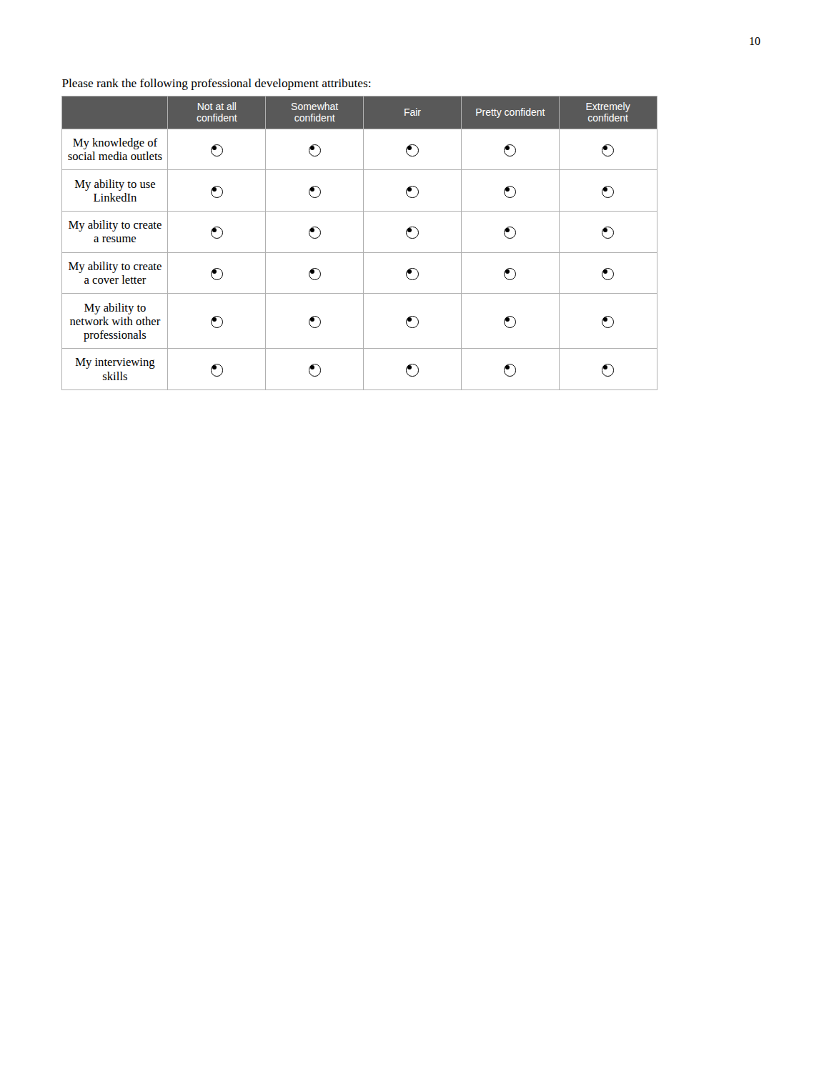10
Please rank the following professional development attributes:
| | Not at all confident | Somewhat confident | Fair | Pretty confident | Extremely confident |
| --- | --- | --- | --- | --- | --- |
| My knowledge of social media outlets | | | | | |
| My ability to use LinkedIn | | | | | |
| My ability to create a resume | | | | | |
| My ability to create a cover letter | | | | | |
| My ability to network with other professionals | | | | | |
| My interviewing skills | | | | | |